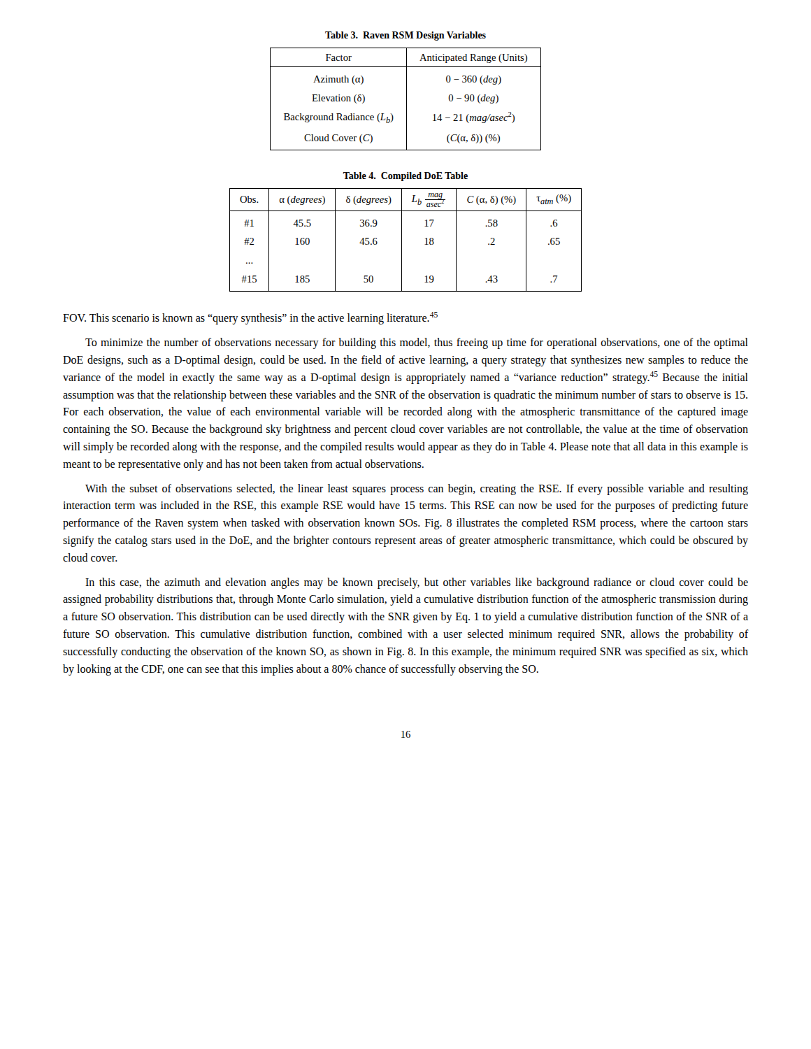Table 3. Raven RSM Design Variables
| Factor | Anticipated Range (Units) |
| --- | --- |
| Azimuth (α) | 0 − 360 ( deg ) |
| Elevation (δ) | 0 − 90 ( deg ) |
| Background Radiance ( L b ) | 14 − 21 ( mag/asec 2 ) |
| Cloud Cover ( C ) | ( C (α, δ)) (%) |
Table 4. Compiled DoE Table
| Obs. | α ( degrees ) | δ ( degrees ) | L b mag asec 2 | C (α, δ) (%) | τ atm (%) |
| --- | --- | --- | --- | --- | --- |
| #1 | 45.5 | 36.9 | 17 | .58 | .6 |
| #2 | 160 | 45.6 | 18 | .2 | .65 |
| ... | | | | | |
| #15 | 185 | 50 | 19 | .43 | .7 |
FOV. This scenario is known as “query synthesis” in the active learning literature.45
To minimize the number of observations necessary for building this model, thus freeing up time for operational observations, one of the optimal DoE designs, such as a D-optimal design, could be used. In the field of active learning, a query strategy that synthesizes new samples to reduce the variance of the model in exactly the same way as a D-optimal design is appropriately named a “variance reduction” strategy.45 Because the initial assumption was that the relationship between these variables and the SNR of the observation is quadratic the minimum number of stars to observe is 15. For each observation, the value of each environmental variable will be recorded along with the atmospheric transmittance of the captured image containing the SO. Because the background sky brightness and percent cloud cover variables are not controllable, the value at the time of observation will simply be recorded along with the response, and the compiled results would appear as they do in Table 4. Please note that all data in this example is meant to be representative only and has not been taken from actual observations.
With the subset of observations selected, the linear least squares process can begin, creating the RSE. If every possible variable and resulting interaction term was included in the RSE, this example RSE would have 15 terms. This RSE can now be used for the purposes of predicting future performance of the Raven system when tasked with observation known SOs. Fig. 8 illustrates the completed RSM process, where the cartoon stars signify the catalog stars used in the DoE, and the brighter contours represent areas of greater atmospheric transmittance, which could be obscured by cloud cover.
In this case, the azimuth and elevation angles may be known precisely, but other variables like background radiance or cloud cover could be assigned probability distributions that, through Monte Carlo simulation, yield a cumulative distribution function of the atmospheric transmission during a future SO observation. This distribution can be used directly with the SNR given by Eq. 1 to yield a cumulative distribution function of the SNR of a future SO observation. This cumulative distribution function, combined with a user selected minimum required SNR, allows the probability of successfully conducting the observation of the known SO, as shown in Fig. 8. In this example, the minimum required SNR was specified as six, which by looking at the CDF, one can see that this implies about a 80% chance of successfully observing the SO.
16